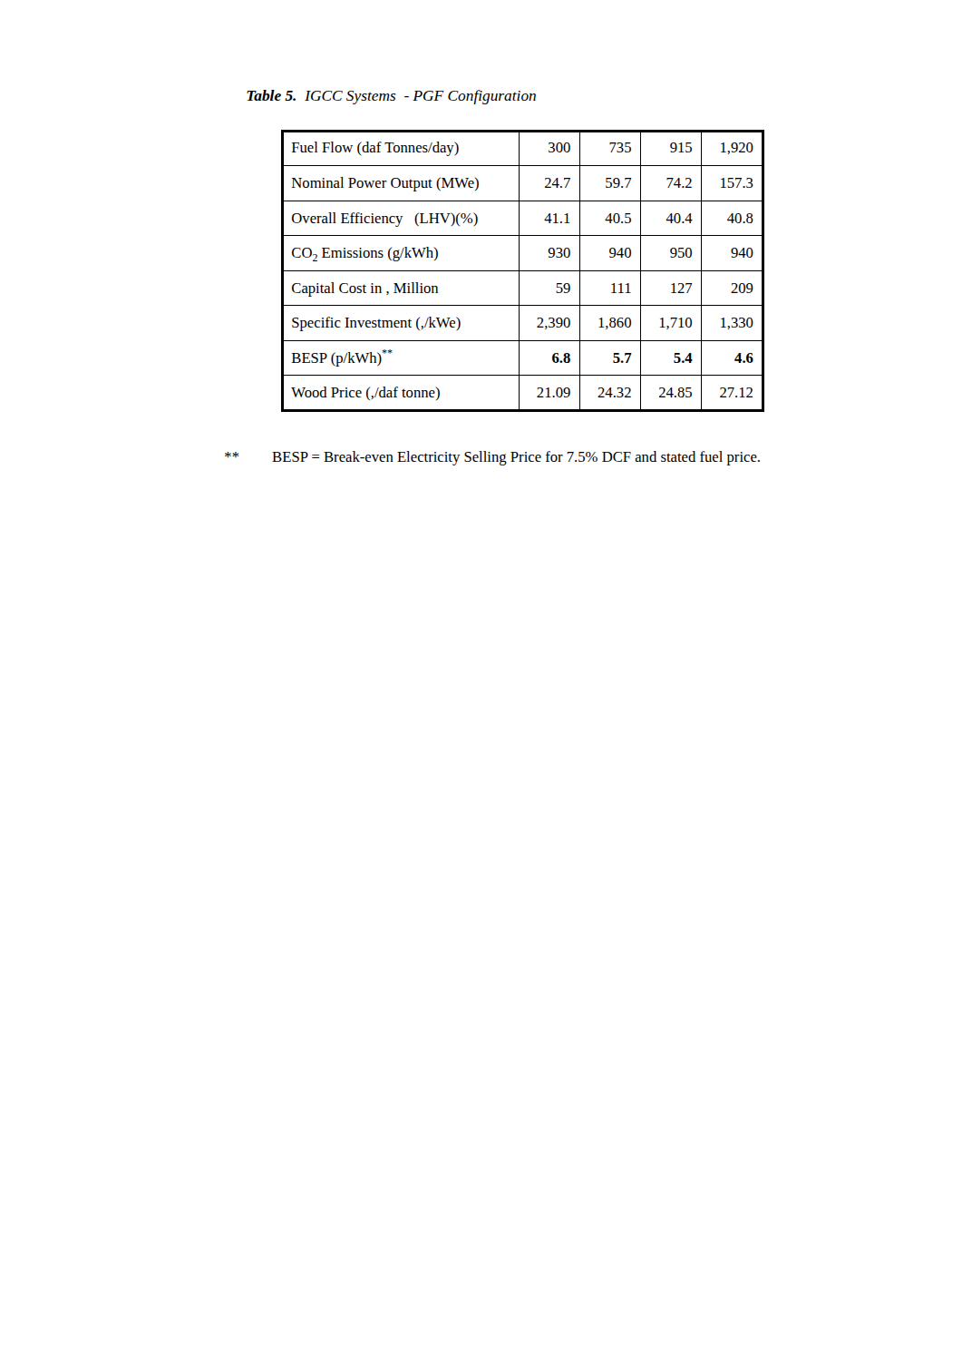Table 5. IGCC Systems - PGF Configuration
| Fuel Flow (daf Tonnes/day) | 300 | 735 | 915 | 1,920 |
| Nominal Power Output (MWe) | 24.7 | 59.7 | 74.2 | 157.3 |
| Overall Efficiency (LHV)(%) | 41.1 | 40.5 | 40.4 | 40.8 |
| CO 2 Emissions (g/kWh) | 930 | 940 | 950 | 940 |
| Capital Cost in , Million | 59 | 111 | 127 | 209 |
| Specific Investment (,/kWe) | 2,390 | 1,860 | 1,710 | 1,330 |
| BESP (p/kWh) ** | 6.8 | 5.7 | 5.4 | 4.6 |
| Wood Price (,/daf tonne) | 21.09 | 24.32 | 24.85 | 27.12 |
**BESP = Break-even Electricity Selling Price for 7.5% DCF and stated fuel price.